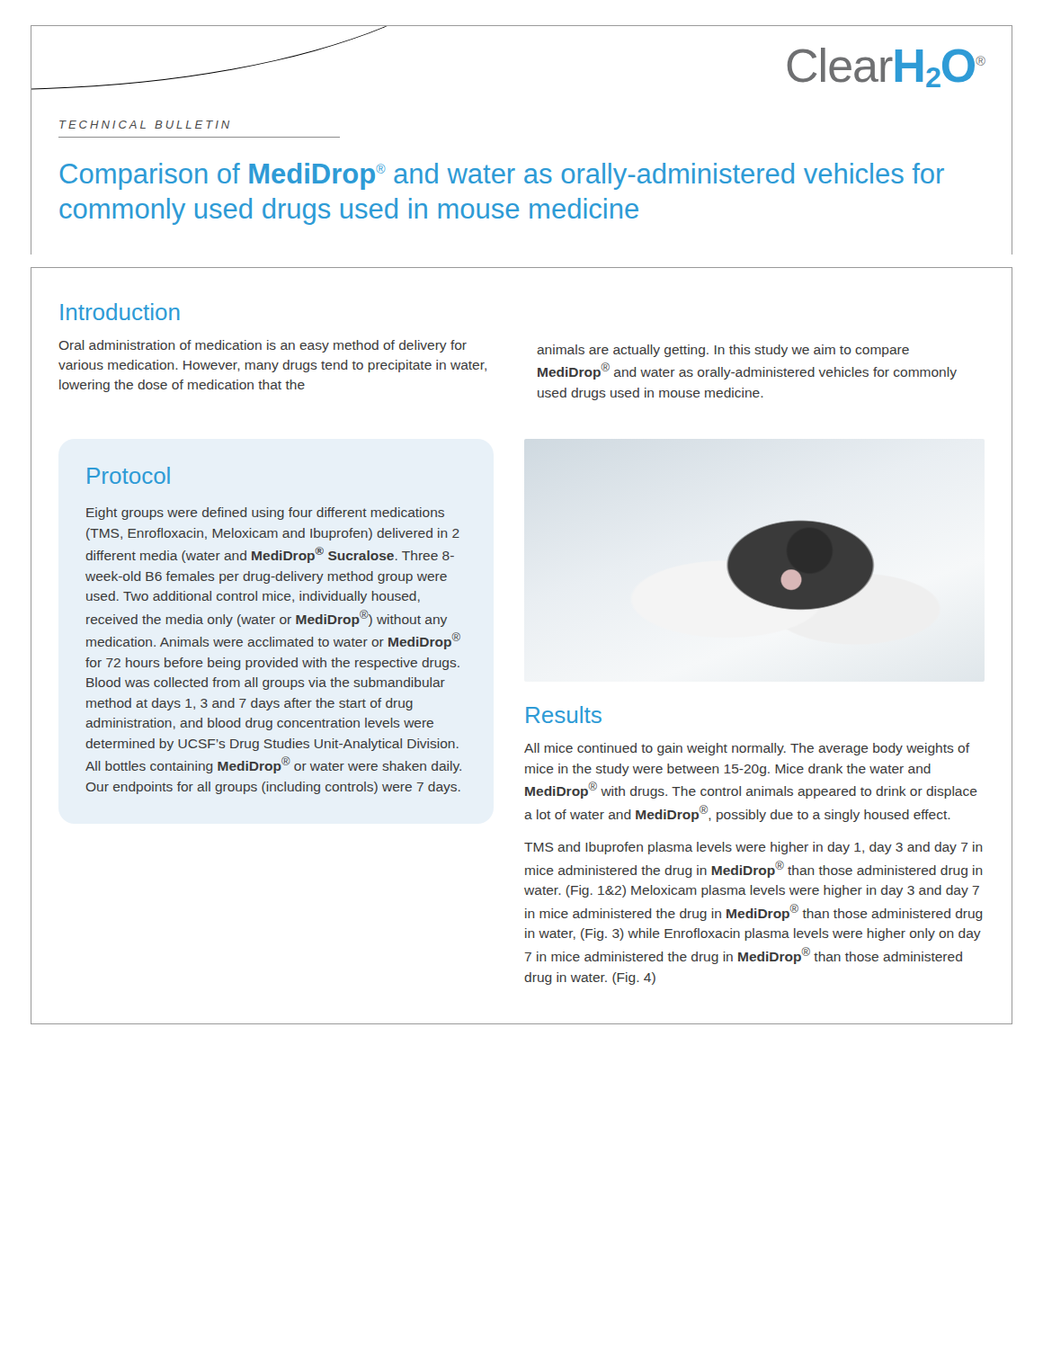ClearH2O®
TECHNICAL BULLETIN
Comparison of MediDrop® and water as orally-administered vehicles for commonly used drugs used in mouse medicine
Introduction
Oral administration of medication is an easy method of delivery for various medication. However, many drugs tend to precipitate in water, lowering the dose of medication that the
animals are actually getting. In this study we aim to compare MediDrop® and water as orally-administered vehicles for commonly used drugs used in mouse medicine.
Protocol
Eight groups were defined using four different medications (TMS, Enrofloxacin, Meloxicam and Ibuprofen) delivered in 2 different media (water and MediDrop® Sucralose. Three 8-week-old B6 females per drug-delivery method group were used. Two additional control mice, individually housed, received the media only (water or MediDrop®) without any medication. Animals were acclimated to water or MediDrop® for 72 hours before being provided with the respective drugs. Blood was collected from all groups via the submandibular method at days 1, 3 and 7 days after the start of drug administration, and blood drug concentration levels were determined by UCSF’s Drug Studies Unit-Analytical Division. All bottles containing MediDrop® or water were shaken daily. Our endpoints for all groups (including controls) were 7 days.
Results
All mice continued to gain weight normally. The average body weights of mice in the study were between 15-20g. Mice drank the water and MediDrop® with drugs. The control animals appeared to drink or displace a lot of water and MediDrop®, possibly due to a singly housed effect.
TMS and Ibuprofen plasma levels were higher in day 1, day 3 and day 7 in mice administered the drug in MediDrop® than those administered drug in water. (Fig. 1&2) Meloxicam plasma levels were higher in day 3 and day 7 in mice administered the drug in MediDrop® than those administered drug in water, (Fig. 3) while Enrofloxacin plasma levels were higher only on day 7 in mice administered the drug in MediDrop® than those administered drug in water. (Fig. 4)